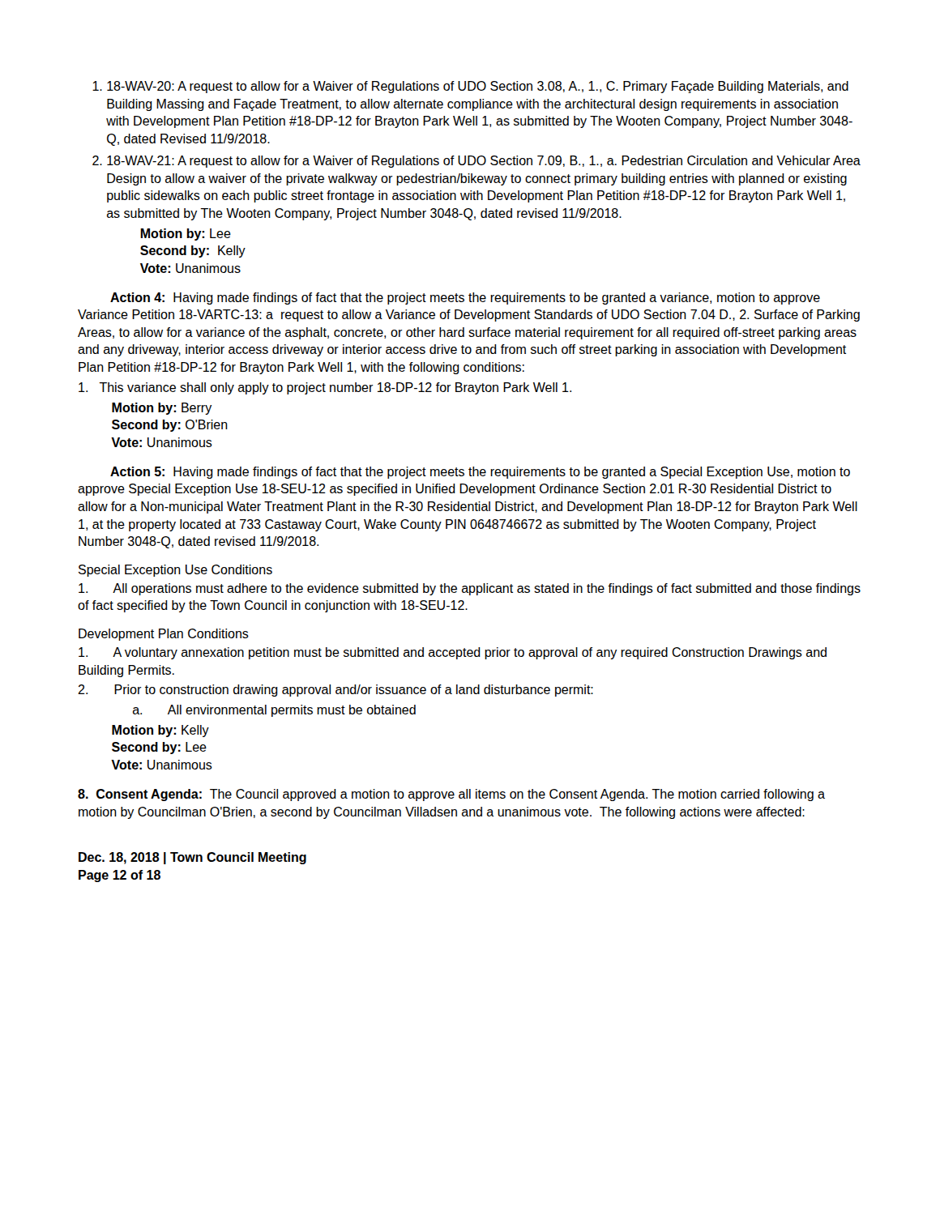18-WAV-20: A request to allow for a Waiver of Regulations of UDO Section 3.08, A., 1., C. Primary Façade Building Materials, and Building Massing and Façade Treatment, to allow alternate compliance with the architectural design requirements in association with Development Plan Petition #18-DP-12 for Brayton Park Well 1, as submitted by The Wooten Company, Project Number 3048-Q, dated Revised 11/9/2018.
18-WAV-21: A request to allow for a Waiver of Regulations of UDO Section 7.09, B., 1., a. Pedestrian Circulation and Vehicular Area Design to allow a waiver of the private walkway or pedestrian/bikeway to connect primary building entries with planned or existing public sidewalks on each public street frontage in association with Development Plan Petition #18-DP-12 for Brayton Park Well 1, as submitted by The Wooten Company, Project Number 3048-Q, dated revised 11/9/2018.
Motion by: Lee
Second by: Kelly
Vote: Unanimous
Action 4: Having made findings of fact that the project meets the requirements to be granted a variance, motion to approve Variance Petition 18-VARTC-13: a request to allow a Variance of Development Standards of UDO Section 7.04 D., 2. Surface of Parking Areas, to allow for a variance of the asphalt, concrete, or other hard surface material requirement for all required off-street parking areas and any driveway, interior access driveway or interior access drive to and from such off street parking in association with Development Plan Petition #18-DP-12 for Brayton Park Well 1, with the following conditions:
1. This variance shall only apply to project number 18-DP-12 for Brayton Park Well 1.
Motion by: Berry
Second by: O'Brien
Vote: Unanimous
Action 5: Having made findings of fact that the project meets the requirements to be granted a Special Exception Use, motion to approve Special Exception Use 18-SEU-12 as specified in Unified Development Ordinance Section 2.01 R-30 Residential District to allow for a Non-municipal Water Treatment Plant in the R-30 Residential District, and Development Plan 18-DP-12 for Brayton Park Well 1, at the property located at 733 Castaway Court, Wake County PIN 0648746672 as submitted by The Wooten Company, Project Number 3048-Q, dated revised 11/9/2018.
Special Exception Use Conditions
1. All operations must adhere to the evidence submitted by the applicant as stated in the findings of fact submitted and those findings of fact specified by the Town Council in conjunction with 18-SEU-12.
Development Plan Conditions
1. A voluntary annexation petition must be submitted and accepted prior to approval of any required Construction Drawings and Building Permits.
2. Prior to construction drawing approval and/or issuance of a land disturbance permit:
a. All environmental permits must be obtained
Motion by: Kelly
Second by: Lee
Vote: Unanimous
8. Consent Agenda: The Council approved a motion to approve all items on the Consent Agenda. The motion carried following a motion by Councilman O'Brien, a second by Councilman Villadsen and a unanimous vote. The following actions were affected:
Dec. 18, 2018 | Town Council Meeting
Page 12 of 18